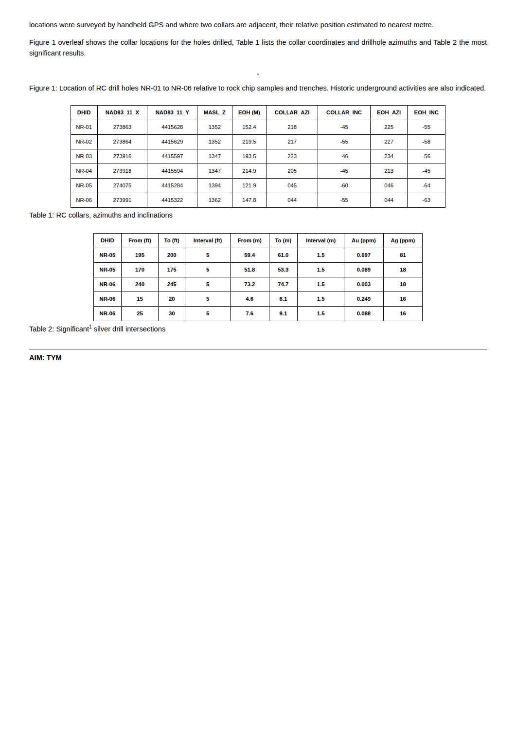locations were surveyed by handheld GPS and where two collars are adjacent, their relative position estimated to nearest metre.
Figure 1 overleaf shows the collar locations for the holes drilled, Table 1 lists the collar coordinates and drillhole azimuths and Table 2 the most significant results.
Figure 1: Location of RC drill holes NR-01 to NR-06 relative to rock chip samples and trenches. Historic underground activities are also indicated.
| DHID | NAD83_11_X | NAD83_11_Y | MASL_Z | EOH (M) | COLLAR_AZI | COLLAR_INC | EOH_AZI | EOH_INC |
| --- | --- | --- | --- | --- | --- | --- | --- | --- |
| NR-01 | 273863 | 4415628 | 1352 | 152.4 | 218 | -45 | 225 | -55 |
| NR-02 | 273864 | 4415629 | 1352 | 219.5 | 217 | -55 | 227 | -58 |
| NR-03 | 273916 | 4415597 | 1347 | 193.5 | 223 | -46 | 234 | -56 |
| NR-04 | 273918 | 4415594 | 1347 | 214.9 | 205 | -45 | 213 | -45 |
| NR-05 | 274075 | 4415284 | 1394 | 121.9 | 045 | -60 | 046 | -64 |
| NR-06 | 273991 | 4415322 | 1362 | 147.8 | 044 | -55 | 044 | -63 |
Table 1: RC collars, azimuths and inclinations
| DHID | From (ft) | To (ft) | Interval (ft) | From (m) | To (m) | Interval (m) | Au (ppm) | Ag (ppm) |
| --- | --- | --- | --- | --- | --- | --- | --- | --- |
| NR-05 | 195 | 200 | 5 | 59.4 | 61.0 | 1.5 | 0.697 | 81 |
| NR-05 | 170 | 175 | 5 | 51.8 | 53.3 | 1.5 | 0.089 | 18 |
| NR-06 | 240 | 245 | 5 | 73.2 | 74.7 | 1.5 | 0.003 | 18 |
| NR-06 | 15 | 20 | 5 | 4.6 | 6.1 | 1.5 | 0.249 | 16 |
| NR-06 | 25 | 30 | 5 | 7.6 | 9.1 | 1.5 | 0.088 | 16 |
Table 2: Significant1 silver drill intersections
AIM: TYM